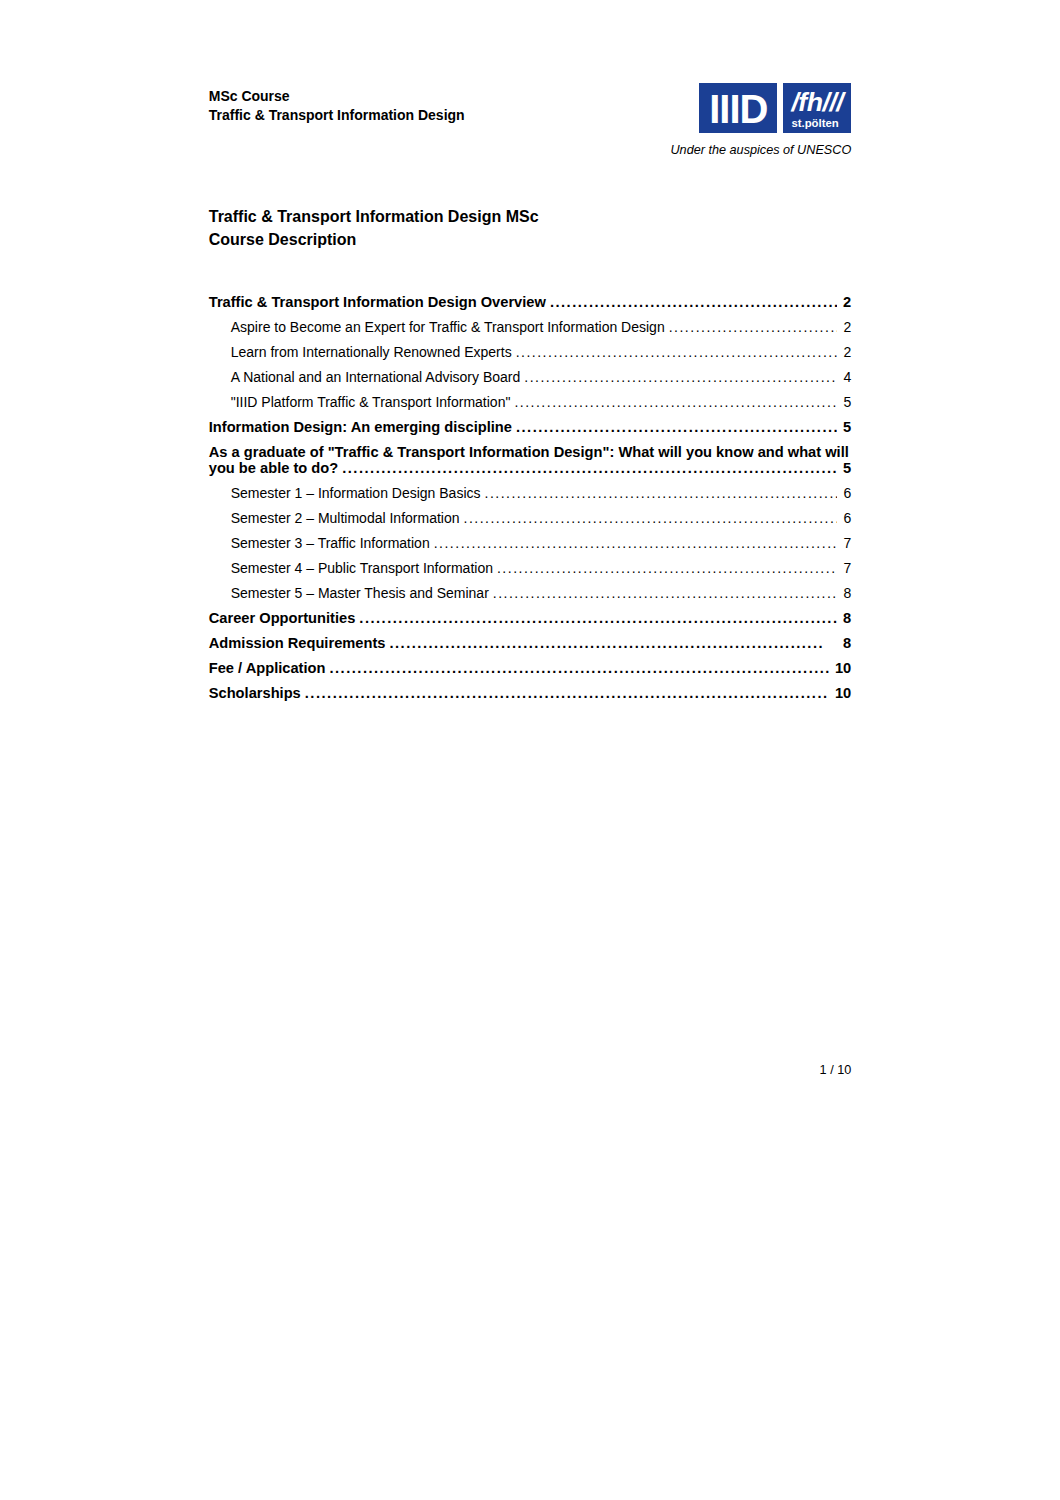MSc Course
Traffic & Transport Information Design
IIID
/fh///
st.pölten
Under the auspices of UNESCO
Traffic & Transport Information Design MSc
Course Description
Traffic & Transport Information Design Overview .................................................................. 2
Aspire to Become an Expert for Traffic & Transport Information Design .......................................... 2
Learn from Internationally Renowned Experts ................................................................ 2
A National and an International Advisory Board ............................................................. 4
"IIID Platform Traffic & Transport Information" .............................................................. 5
Information Design: An emerging discipline .......................................................... 5
As a graduate of "Traffic & Transport Information Design": What will you know and what will you be able to do? .......................................................................................................... 5
Semester 1 – Information Design Basics ....................................................................... 6
Semester 2 – Multimodal Information ........................................................................... 6
Semester 3 – Traffic Information .................................................................................. 7
Semester 4 – Public Transport Information ................................................................... 7
Semester 5 – Master Thesis and Seminar ..................................................................... 8
Career Opportunities ....................................................................................... 8
Admission Requirements .............................................................................. 8
Fee / Application ............................................................................................. 10
Scholarships ................................................................................................ 10
1 / 10